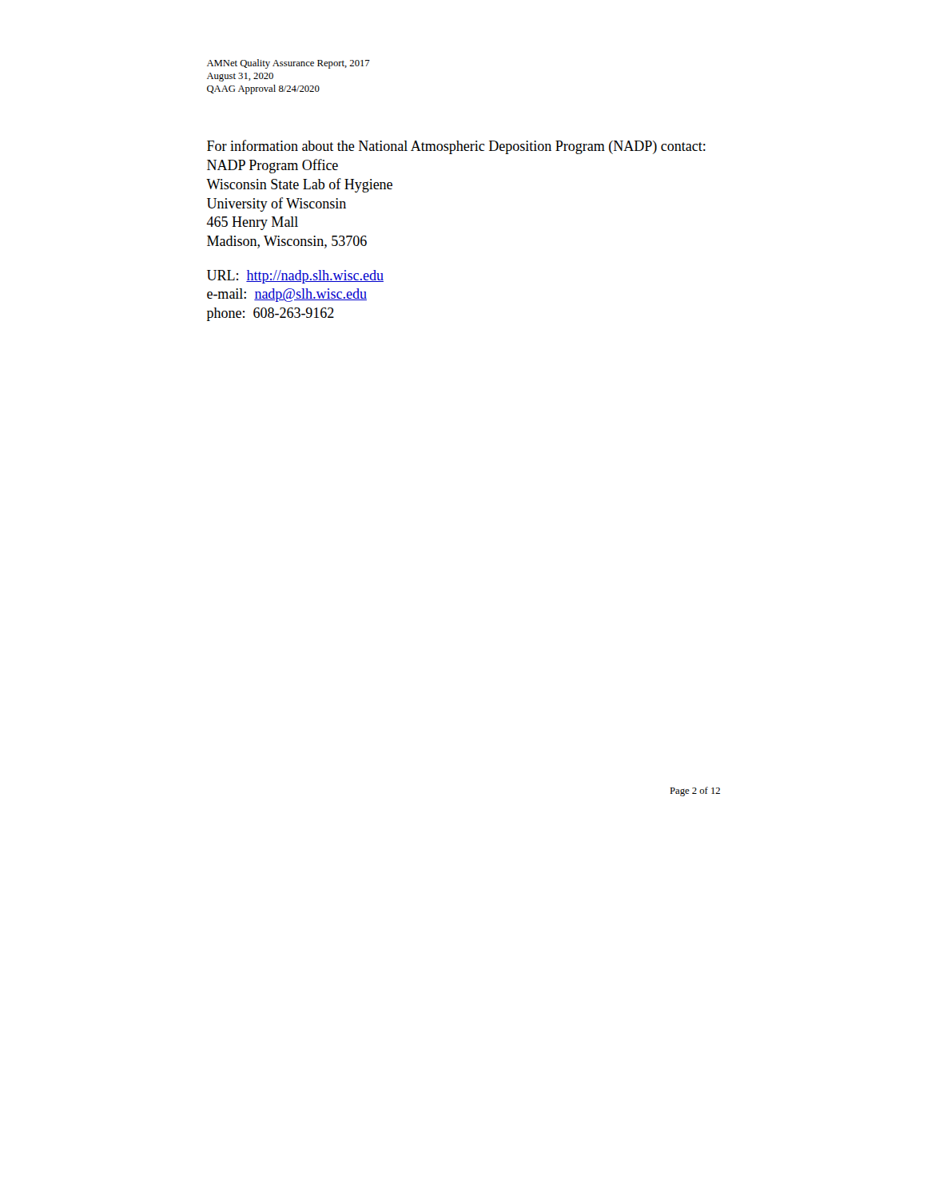AMNet Quality Assurance Report, 2017
August 31, 2020
QAAG Approval 8/24/2020
For information about the National Atmospheric Deposition Program (NADP) contact:
NADP Program Office
Wisconsin State Lab of Hygiene
University of Wisconsin
465 Henry Mall
Madison, Wisconsin, 53706
URL: http://nadp.slh.wisc.edu
e-mail: nadp@slh.wisc.edu
phone: 608-263-9162
Page 2 of 12